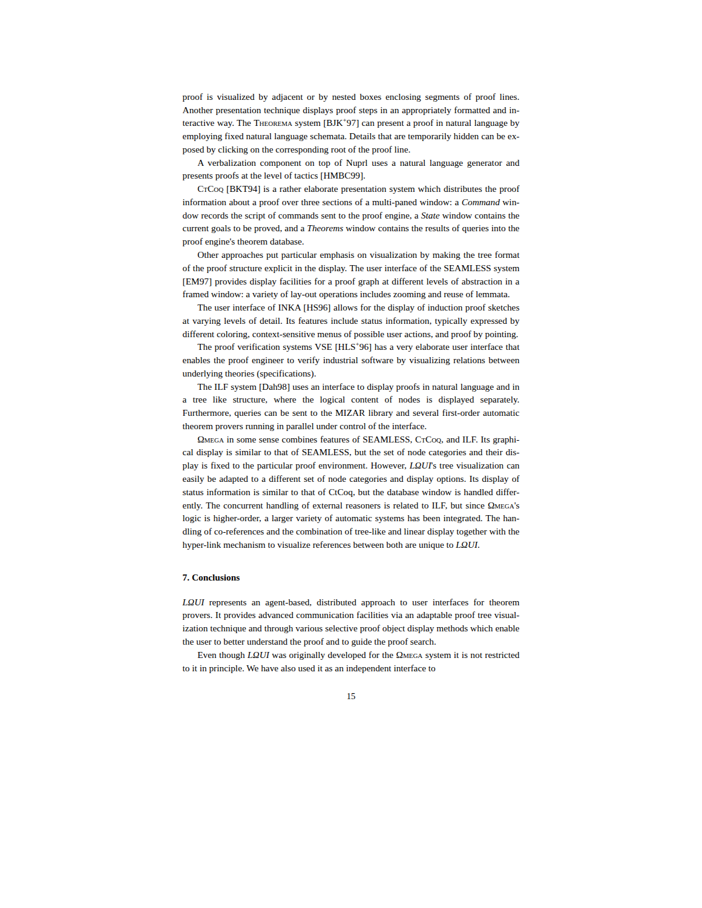proof is visualized by adjacent or by nested boxes enclosing segments of proof lines. Another presentation technique displays proof steps in an appropriately formatted and interactive way. The Theorema system [BJK+97] can present a proof in natural language by employing fixed natural language schemata. Details that are temporarily hidden can be exposed by clicking on the corresponding root of the proof line.
A verbalization component on top of Nuprl uses a natural language generator and presents proofs at the level of tactics [HMBC99].
CtCoq [BKT94] is a rather elaborate presentation system which distributes the proof information about a proof over three sections of a multi-paned window: a Command window records the script of commands sent to the proof engine, a State window contains the current goals to be proved, and a Theorems window contains the results of queries into the proof engine's theorem database.
Other approaches put particular emphasis on visualization by making the tree format of the proof structure explicit in the display. The user interface of the SEAMLESS system [EM97] provides display facilities for a proof graph at different levels of abstraction in a framed window: a variety of lay-out operations includes zooming and reuse of lemmata.
The user interface of INKA [HS96] allows for the display of induction proof sketches at varying levels of detail. Its features include status information, typically expressed by different coloring, context-sensitive menus of possible user actions, and proof by pointing.
The proof verification systems VSE [HLS+96] has a very elaborate user interface that enables the proof engineer to verify industrial software by visualizing relations between underlying theories (specifications).
The ILF system [Dah98] uses an interface to display proofs in natural language and in a tree like structure, where the logical content of nodes is displayed separately. Furthermore, queries can be sent to the MIZAR library and several first-order automatic theorem provers running in parallel under control of the interface.
Ωmega in some sense combines features of SEAMLESS, CtCoq, and ILF. Its graphical display is similar to that of SEAMLESS, but the set of node categories and their display is fixed to the particular proof environment. However, LΩUI's tree visualization can easily be adapted to a different set of node categories and display options. Its display of status information is similar to that of CtCoq, but the database window is handled differently. The concurrent handling of external reasoners is related to ILF, but since Ωmega's logic is higher-order, a larger variety of automatic systems has been integrated. The handling of co-references and the combination of tree-like and linear display together with the hyper-link mechanism to visualize references between both are unique to LΩUI.
7. Conclusions
LΩUI represents an agent-based, distributed approach to user interfaces for theorem provers. It provides advanced communication facilities via an adaptable proof tree visualization technique and through various selective proof object display methods which enable the user to better understand the proof and to guide the proof search.
Even though LΩUI was originally developed for the Ωmega system it is not restricted to it in principle. We have also used it as an independent interface to
15